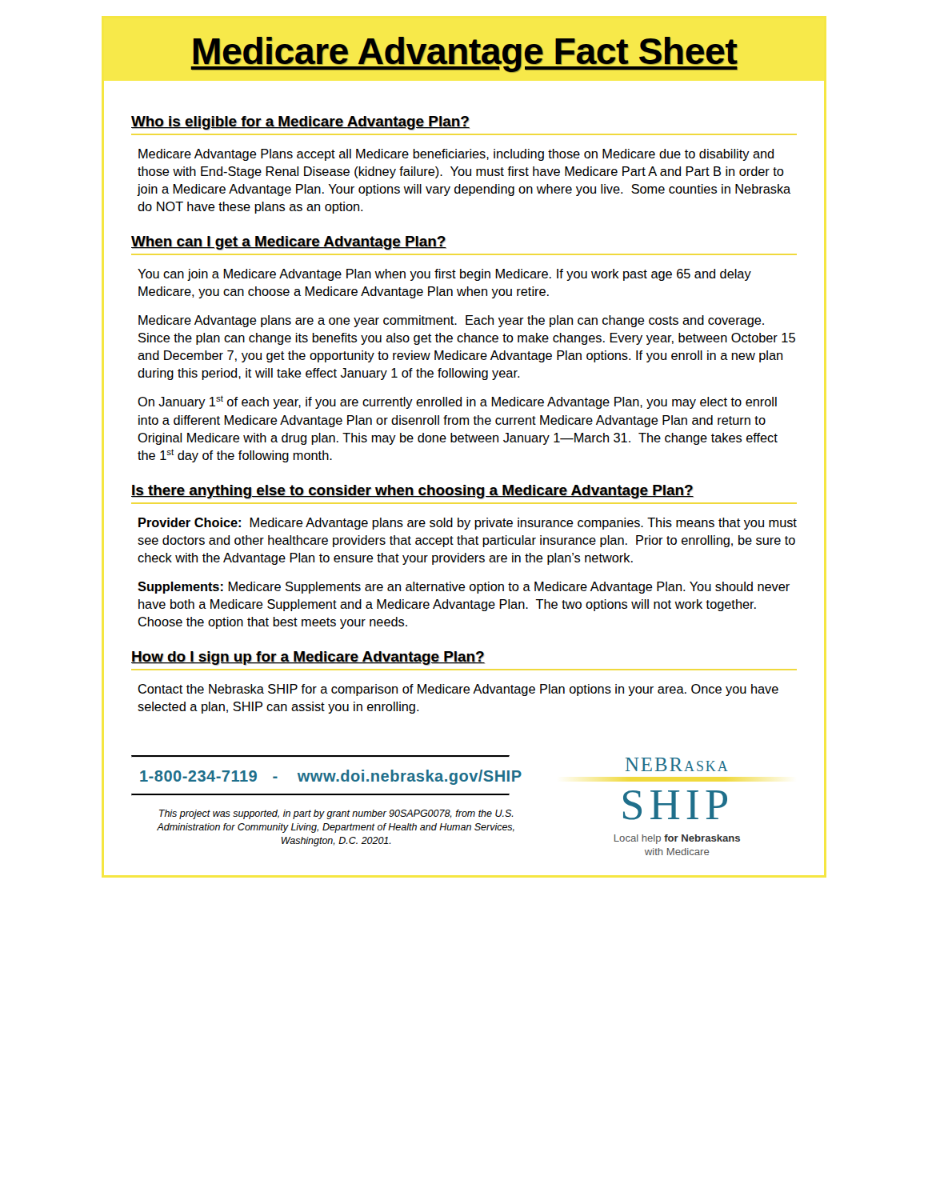Medicare Advantage Fact Sheet
Who is eligible for a Medicare Advantage Plan?
Medicare Advantage Plans accept all Medicare beneficiaries, including those on Medicare due to disability and those with End-Stage Renal Disease (kidney failure). You must first have Medicare Part A and Part B in order to join a Medicare Advantage Plan. Your options will vary depending on where you live. Some counties in Nebraska do NOT have these plans as an option.
When can I get a Medicare Advantage Plan?
You can join a Medicare Advantage Plan when you first begin Medicare. If you work past age 65 and delay Medicare, you can choose a Medicare Advantage Plan when you retire.
Medicare Advantage plans are a one year commitment. Each year the plan can change costs and coverage. Since the plan can change its benefits you also get the chance to make changes. Every year, between October 15 and December 7, you get the opportunity to review Medicare Advantage Plan options. If you enroll in a new plan during this period, it will take effect January 1 of the following year.
On January 1st of each year, if you are currently enrolled in a Medicare Advantage Plan, you may elect to enroll into a different Medicare Advantage Plan or disenroll from the current Medicare Advantage Plan and return to Original Medicare with a drug plan. This may be done between January 1—March 31. The change takes effect the 1st day of the following month.
Is there anything else to consider when choosing a Medicare Advantage Plan?
Provider Choice: Medicare Advantage plans are sold by private insurance companies. This means that you must see doctors and other healthcare providers that accept that particular insurance plan. Prior to enrolling, be sure to check with the Advantage Plan to ensure that your providers are in the plan’s network.
Supplements: Medicare Supplements are an alternative option to a Medicare Advantage Plan. You should never have both a Medicare Supplement and a Medicare Advantage Plan. The two options will not work together. Choose the option that best meets your needs.
How do I sign up for a Medicare Advantage Plan?
Contact the Nebraska SHIP for a comparison of Medicare Advantage Plan options in your area. Once you have selected a plan, SHIP can assist you in enrolling.
1-800-234-7119 - www.doi.nebraska.gov/SHIP
This project was supported, in part by grant number 90SAPG0078, from the U.S. Administration for Community Living, Department of Health and Human Services, Washington, D.C. 20201.
NEBRASKA
SHIP
Local help for Nebraskans
with Medicare